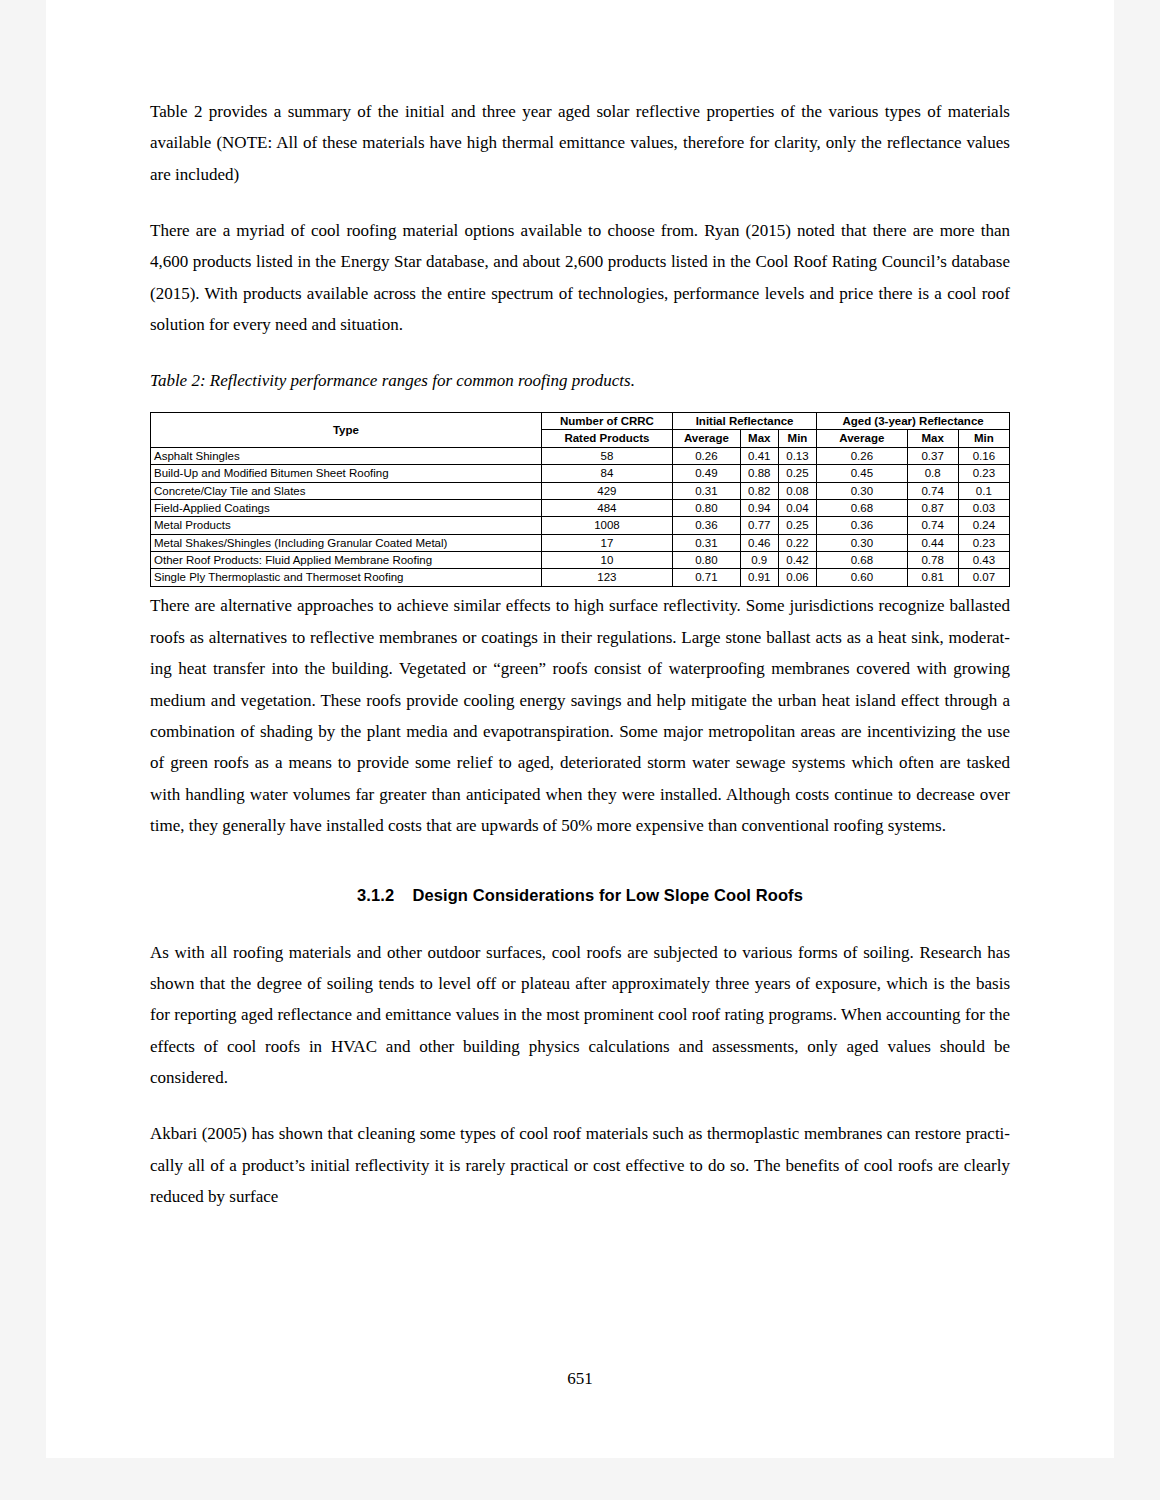Table 2 provides a summary of the initial and three year aged solar reflective properties of the various types of materials available (NOTE: All of these materials have high thermal emittance values, therefore for clarity, only the reflectance values are included)
There are a myriad of cool roofing material options available to choose from. Ryan (2015) noted that there are more than 4,600 products listed in the Energy Star database, and about 2,600 products listed in the Cool Roof Rating Council’s database (2015). With products available across the entire spectrum of technologies, performance levels and price there is a cool roof solution for every need and situation.
Table 2: Reflectivity performance ranges for common roofing products.
| Type | Number of CRRC | Initial Reflectance | Aged (3-year) Reflectance |
| --- | --- | --- | --- |
| Rated Products | Average | Max | Min | Average | Max | Min |
| Asphalt Shingles | 58 | 0.26 | 0.41 | 0.13 | 0.26 | 0.37 | 0.16 |
| Build-Up and Modified Bitumen Sheet Roofing | 84 | 0.49 | 0.88 | 0.25 | 0.45 | 0.8 | 0.23 |
| Concrete/Clay Tile and Slates | 429 | 0.31 | 0.82 | 0.08 | 0.30 | 0.74 | 0.1 |
| Field-Applied Coatings | 484 | 0.80 | 0.94 | 0.04 | 0.68 | 0.87 | 0.03 |
| Metal Products | 1008 | 0.36 | 0.77 | 0.25 | 0.36 | 0.74 | 0.24 |
| Metal Shakes/Shingles (Including Granular Coated Metal) | 17 | 0.31 | 0.46 | 0.22 | 0.30 | 0.44 | 0.23 |
| Other Roof Products: Fluid Applied Membrane Roofing | 10 | 0.80 | 0.9 | 0.42 | 0.68 | 0.78 | 0.43 |
| Single Ply Thermoplastic and Thermoset Roofing | 123 | 0.71 | 0.91 | 0.06 | 0.60 | 0.81 | 0.07 |
There are alternative approaches to achieve similar effects to high surface reflectivity. Some jurisdictions recognize ballasted roofs as alternatives to reflective membranes or coatings in their regulations. Large stone ballast acts as a heat sink, moderating heat transfer into the building. Vegetated or “green” roofs consist of waterproofing membranes covered with growing medium and vegetation. These roofs provide cooling energy savings and help mitigate the urban heat island effect through a combination of shading by the plant media and evapotranspiration. Some major metropolitan areas are incentivizing the use of green roofs as a means to provide some relief to aged, deteriorated storm water sewage systems which often are tasked with handling water volumes far greater than anticipated when they were installed. Although costs continue to decrease over time, they generally have installed costs that are upwards of 50% more expensive than conventional roofing systems.
3.1.2 Design Considerations for Low Slope Cool Roofs
As with all roofing materials and other outdoor surfaces, cool roofs are subjected to various forms of soiling. Research has shown that the degree of soiling tends to level off or plateau after approximately three years of exposure, which is the basis for reporting aged reflectance and emittance values in the most prominent cool roof rating programs. When accounting for the effects of cool roofs in HVAC and other building physics calculations and assessments, only aged values should be considered.
Akbari (2005) has shown that cleaning some types of cool roof materials such as thermoplastic membranes can restore practically all of a product’s initial reflectivity it is rarely practical or cost effective to do so. The benefits of cool roofs are clearly reduced by surface
651